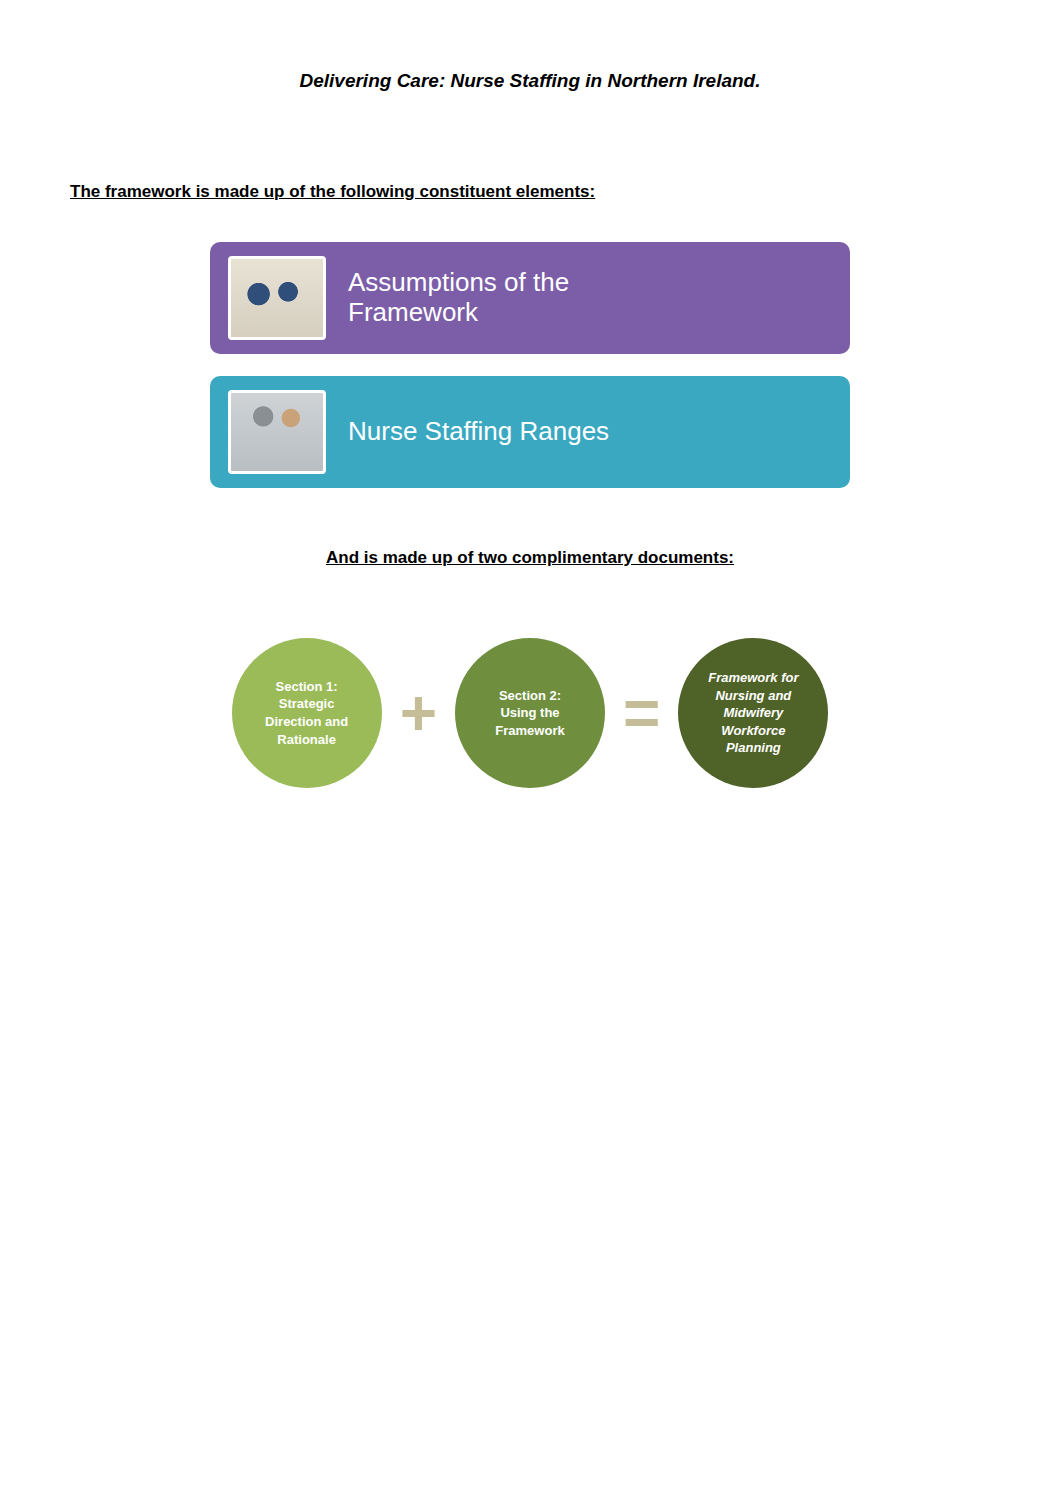Delivering Care: Nurse Staffing in Northern Ireland.
The framework is made up of the following constituent elements:
Assumptions of the
Framework
Nurse Staffing Ranges
And is made up of two complimentary documents:
Section 1:
Strategic
Direction and
Rationale
+
Section 2:
Using the
Framework
=
Framework for
Nursing and
Midwifery
Workforce
Planning